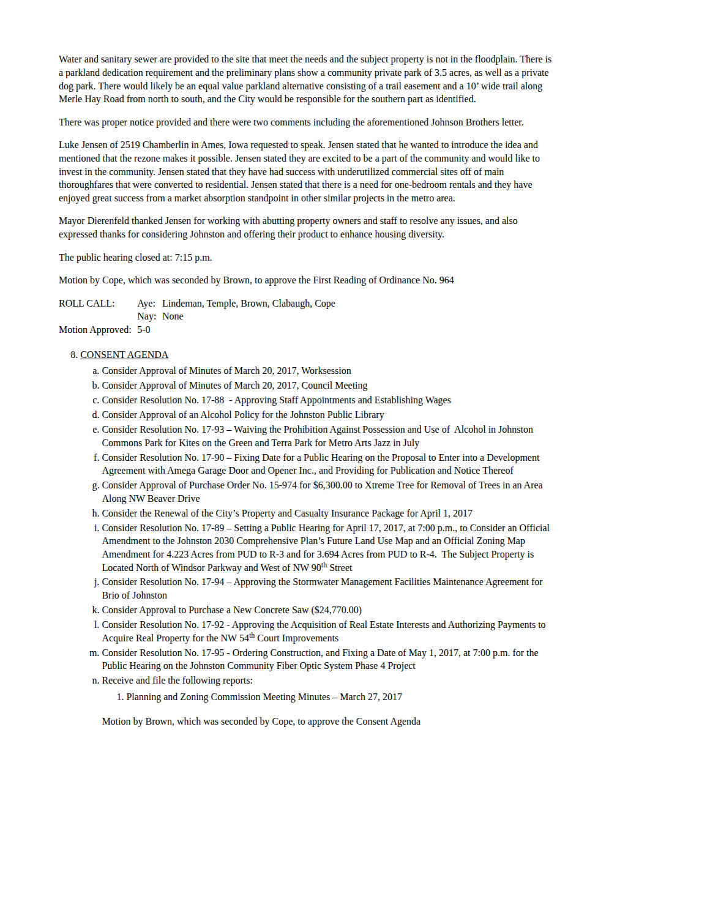Water and sanitary sewer are provided to the site that meet the needs and the subject property is not in the floodplain. There is a parkland dedication requirement and the preliminary plans show a community private park of 3.5 acres, as well as a private dog park. There would likely be an equal value parkland alternative consisting of a trail easement and a 10’ wide trail along Merle Hay Road from north to south, and the City would be responsible for the southern part as identified.
There was proper notice provided and there were two comments including the aforementioned Johnson Brothers letter.
Luke Jensen of 2519 Chamberlin in Ames, Iowa requested to speak. Jensen stated that he wanted to introduce the idea and mentioned that the rezone makes it possible. Jensen stated they are excited to be a part of the community and would like to invest in the community. Jensen stated that they have had success with underutilized commercial sites off of main thoroughfares that were converted to residential. Jensen stated that there is a need for one-bedroom rentals and they have enjoyed great success from a market absorption standpoint in other similar projects in the metro area.
Mayor Dierenfeld thanked Jensen for working with abutting property owners and staff to resolve any issues, and also expressed thanks for considering Johnston and offering their product to enhance housing diversity.
The public hearing closed at: 7:15 p.m.
Motion by Cope, which was seconded by Brown, to approve the First Reading of Ordinance No. 964
| ROLL CALL: | Aye: | Lindeman, Temple, Brown, Clabaugh, Cope |
| | Nay: | None |
| Motion Approved: | 5-0 |
CONSENT AGENDA
Consider Approval of Minutes of March 20, 2017, Worksession
Consider Approval of Minutes of March 20, 2017, Council Meeting
Consider Resolution No. 17-88 - Approving Staff Appointments and Establishing Wages
Consider Approval of an Alcohol Policy for the Johnston Public Library
Consider Resolution No. 17-93 – Waiving the Prohibition Against Possession and Use of Alcohol in Johnston Commons Park for Kites on the Green and Terra Park for Metro Arts Jazz in July
Consider Resolution No. 17-90 – Fixing Date for a Public Hearing on the Proposal to Enter into a Development Agreement with Amega Garage Door and Opener Inc., and Providing for Publication and Notice Thereof
Consider Approval of Purchase Order No. 15-974 for $6,300.00 to Xtreme Tree for Removal of Trees in an Area Along NW Beaver Drive
Consider the Renewal of the City’s Property and Casualty Insurance Package for April 1, 2017
Consider Resolution No. 17-89 – Setting a Public Hearing for April 17, 2017, at 7:00 p.m., to Consider an Official Amendment to the Johnston 2030 Comprehensive Plan’s Future Land Use Map and an Official Zoning Map Amendment for 4.223 Acres from PUD to R-3 and for 3.694 Acres from PUD to R-4. The Subject Property is Located North of Windsor Parkway and West of NW 90th Street
Consider Resolution No. 17-94 – Approving the Stormwater Management Facilities Maintenance Agreement for Brio of Johnston
Consider Approval to Purchase a New Concrete Saw ($24,770.00)
Consider Resolution No. 17-92 - Approving the Acquisition of Real Estate Interests and Authorizing Payments to Acquire Real Property for the NW 54th Court Improvements
Consider Resolution No. 17-95 - Ordering Construction, and Fixing a Date of May 1, 2017, at 7:00 p.m. for the Public Hearing on the Johnston Community Fiber Optic System Phase 4 Project
Receive and file the following reports:
Planning and Zoning Commission Meeting Minutes – March 27, 2017
Motion by Brown, which was seconded by Cope, to approve the Consent Agenda